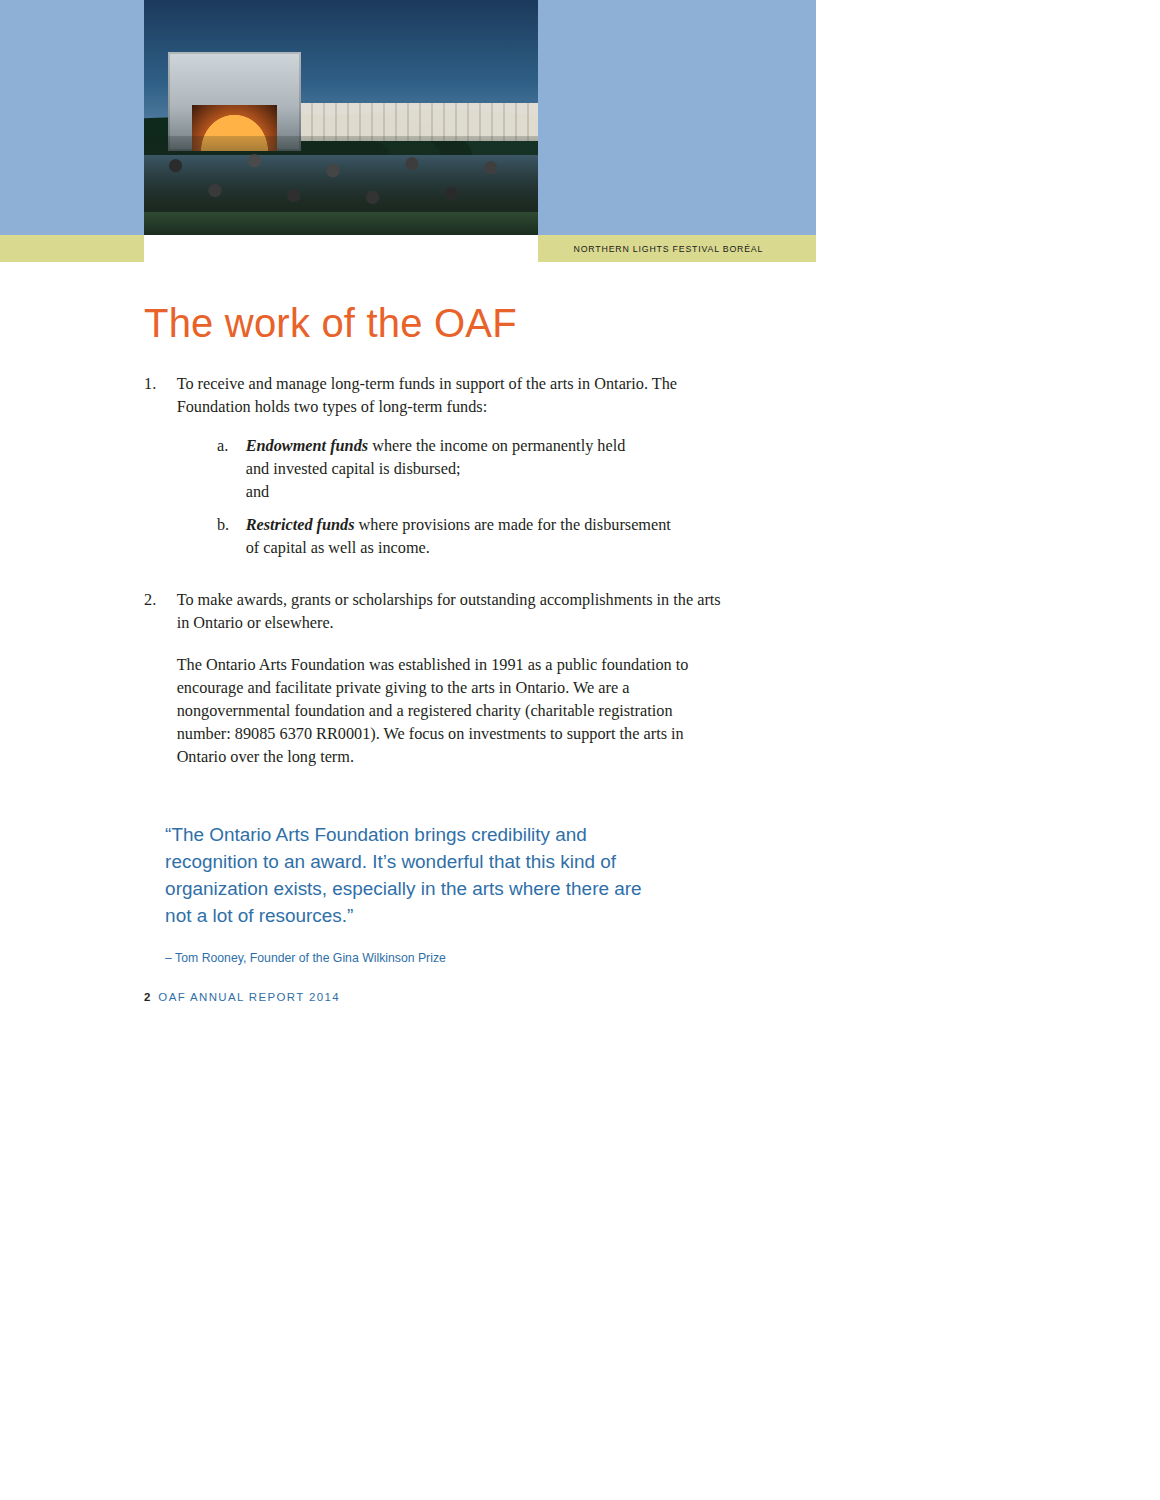Northern Lights Festival Boréal
The work of the OAF
1. To receive and manage long-term funds in support of the arts in Ontario. The Foundation holds two types of long-term funds:
a. Endowment funds where the income on permanently held
and invested capital is disbursed;
and
b. Restricted funds where provisions are made for the disbursement
of capital as well as income.
2. To make awards, grants or scholarships for outstanding accomplishments in the arts in Ontario or elsewhere.
The Ontario Arts Foundation was established in 1991 as a public foundation to encourage and facilitate private giving to the arts in Ontario. We are a nongovernmental foundation and a registered charity (charitable registration number: 89085 6370 RR0001). We focus on investments to support the arts in Ontario over the long term.
“The Ontario Arts Foundation brings credibility and recognition to an award. It’s wonderful that this kind of organization exists, especially in the arts where there are not a lot of resources.” – Tom Rooney, Founder of the Gina Wilkinson Prize
2 OAF ANNUAL REPORT 2014